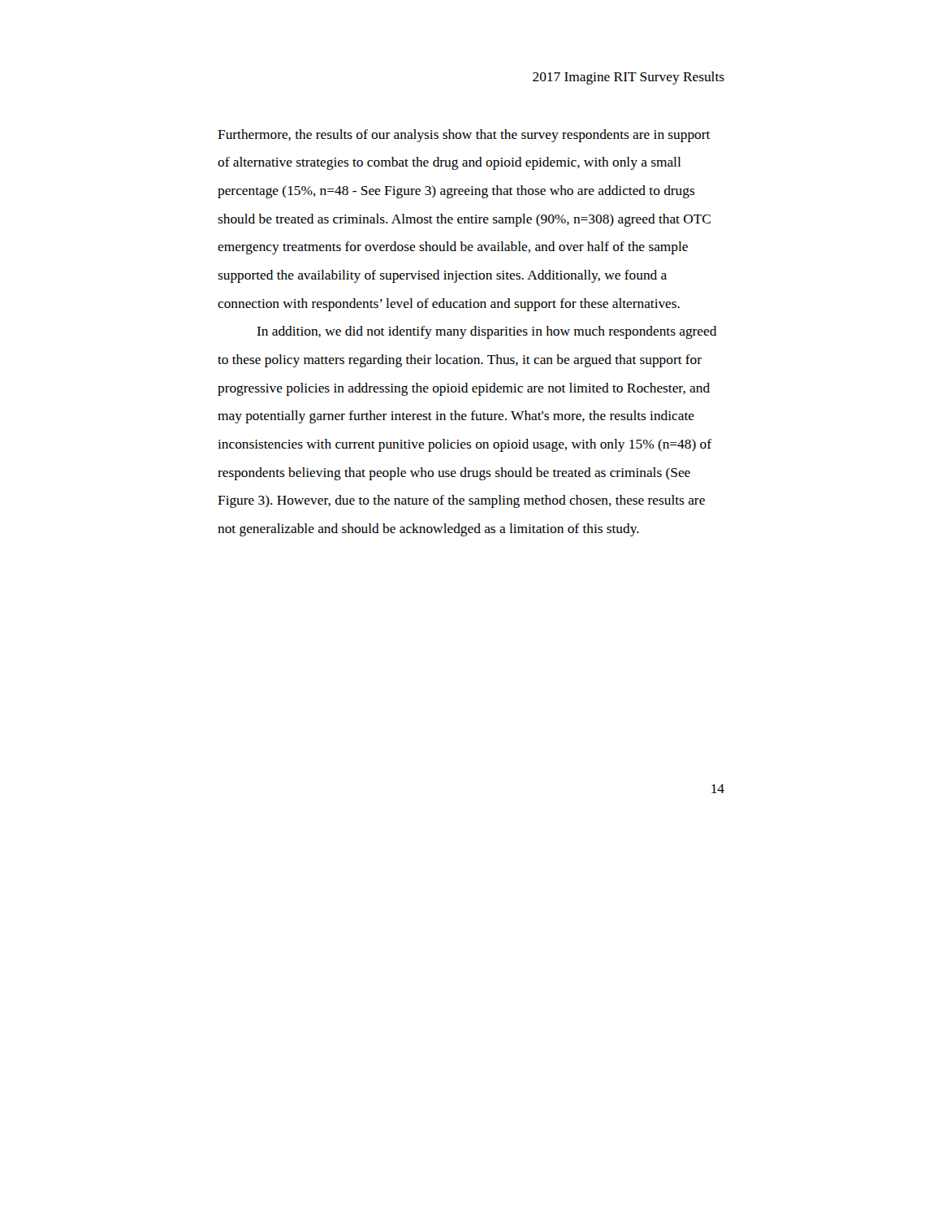2017 Imagine RIT Survey Results
Furthermore, the results of our analysis show that the survey respondents are in support of alternative strategies to combat the drug and opioid epidemic, with only a small percentage (15%, n=48 - See Figure 3) agreeing that those who are addicted to drugs should be treated as criminals. Almost the entire sample (90%, n=308) agreed that OTC emergency treatments for overdose should be available, and over half of the sample supported the availability of supervised injection sites. Additionally, we found a connection with respondents’ level of education and support for these alternatives.
In addition, we did not identify many disparities in how much respondents agreed to these policy matters regarding their location. Thus, it can be argued that support for progressive policies in addressing the opioid epidemic are not limited to Rochester, and may potentially garner further interest in the future. What's more, the results indicate inconsistencies with current punitive policies on opioid usage, with only 15% (n=48) of respondents believing that people who use drugs should be treated as criminals (See Figure 3). However, due to the nature of the sampling method chosen, these results are not generalizable and should be acknowledged as a limitation of this study.
14